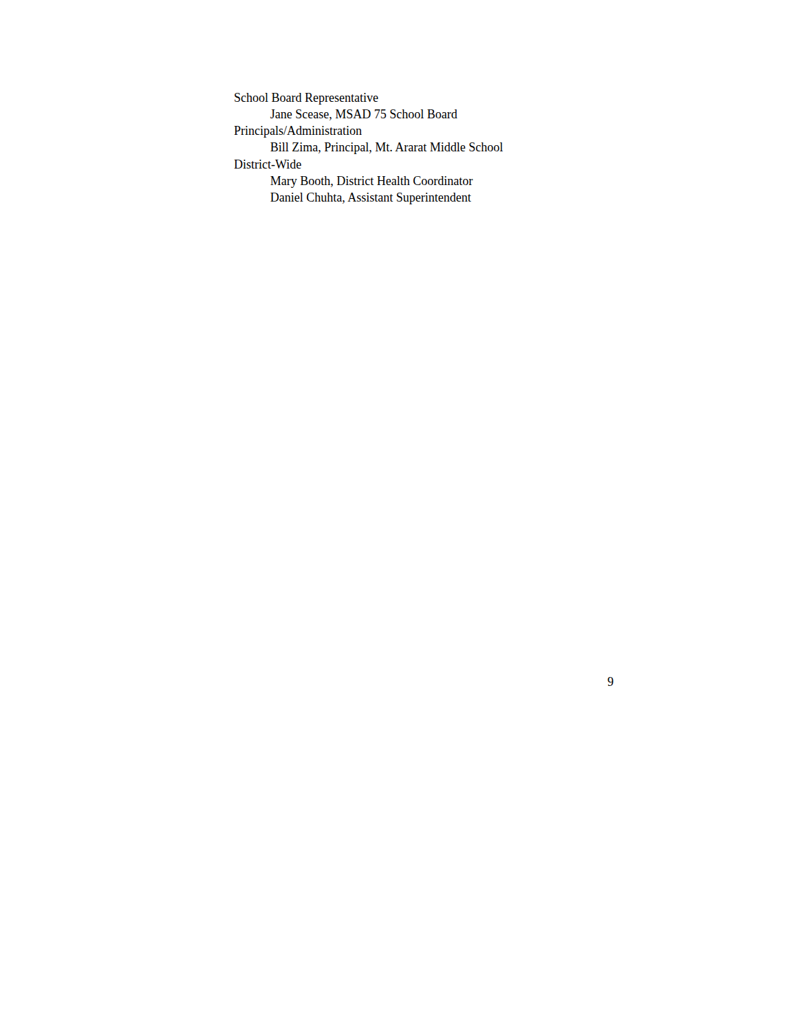School Board Representative
Jane Scease, MSAD 75 School Board
Principals/Administration
Bill Zima, Principal, Mt. Ararat Middle School
District-Wide
Mary Booth, District Health Coordinator
Daniel Chuhta, Assistant Superintendent
9